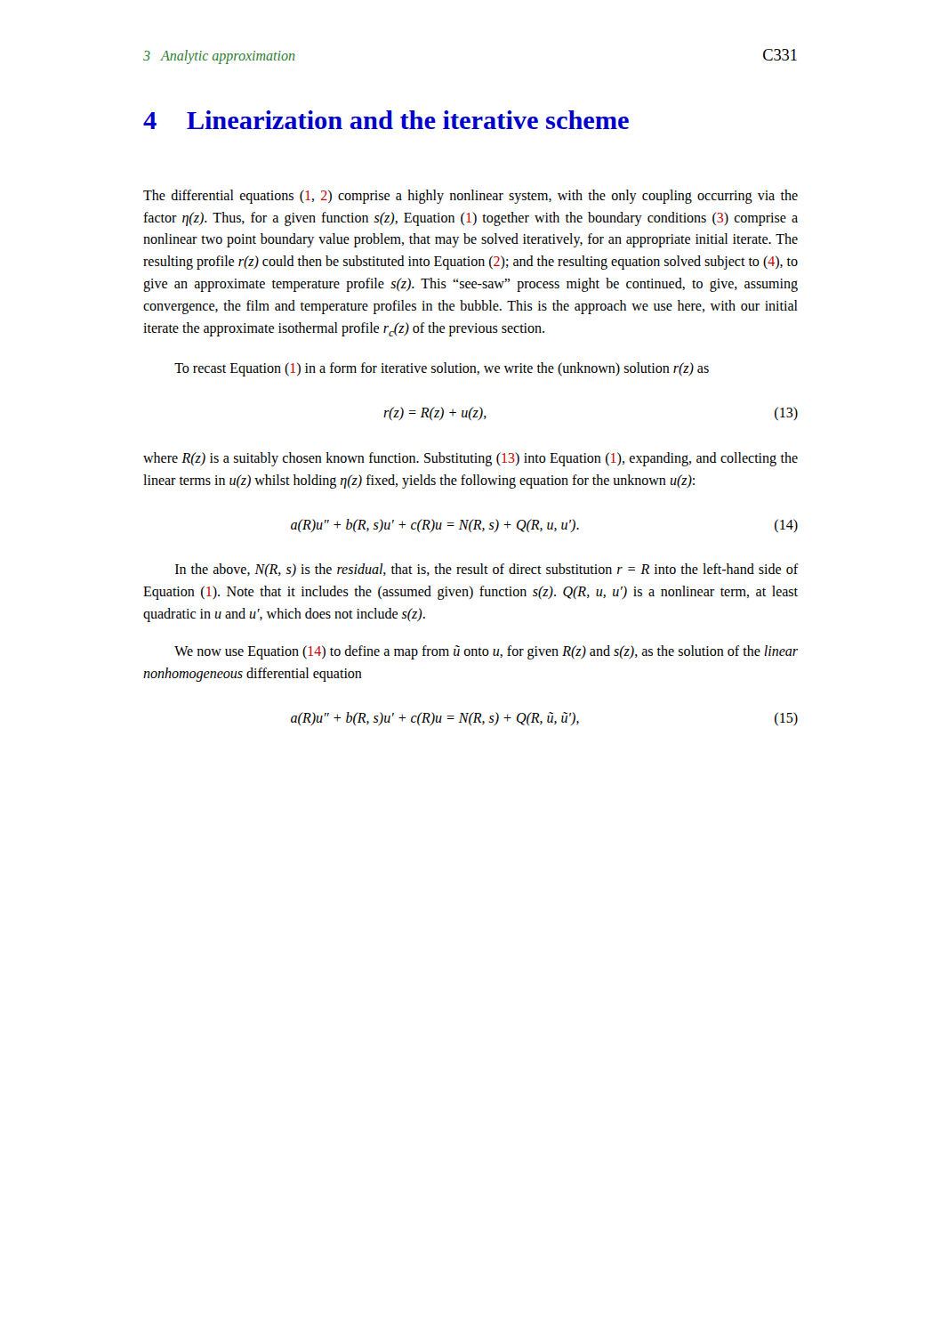3 Analytic approximation C331
4 Linearization and the iterative scheme
The differential equations (1, 2) comprise a highly nonlinear system, with the only coupling occurring via the factor η(z). Thus, for a given function s(z), Equation (1) together with the boundary conditions (3) comprise a nonlinear two point boundary value problem, that may be solved iteratively, for an appropriate initial iterate. The resulting profile r(z) could then be substituted into Equation (2); and the resulting equation solved subject to (4), to give an approximate temperature profile s(z). This “see-saw” process might be continued, to give, assuming convergence, the film and temperature profiles in the bubble. This is the approach we use here, with our initial iterate the approximate isothermal profile rc(z) of the previous section.
To recast Equation (1) in a form for iterative solution, we write the (unknown) solution r(z) as
r(z) = R(z) + u(z),
(13)
where R(z) is a suitably chosen known function. Substituting (13) into Equation (1), expanding, and collecting the linear terms in u(z) whilst holding η(z) fixed, yields the following equation for the unknown u(z):
a(R)u″ + b(R, s)u′ + c(R)u = N(R, s) + Q(R, u, u′).
(14)
In the above, N(R, s) is the residual, that is, the result of direct substitution r = R into the left-hand side of Equation (1). Note that it includes the (assumed given) function s(z). Q(R, u, u′) is a nonlinear term, at least quadratic in u and u′, which does not include s(z).
We now use Equation (14) to define a map from ũ onto u, for given R(z) and s(z), as the solution of the linear nonhomogeneous differential equation
a(R)u″ + b(R, s)u′ + c(R)u = N(R, s) + Q(R, ũ, ũ′),
(15)